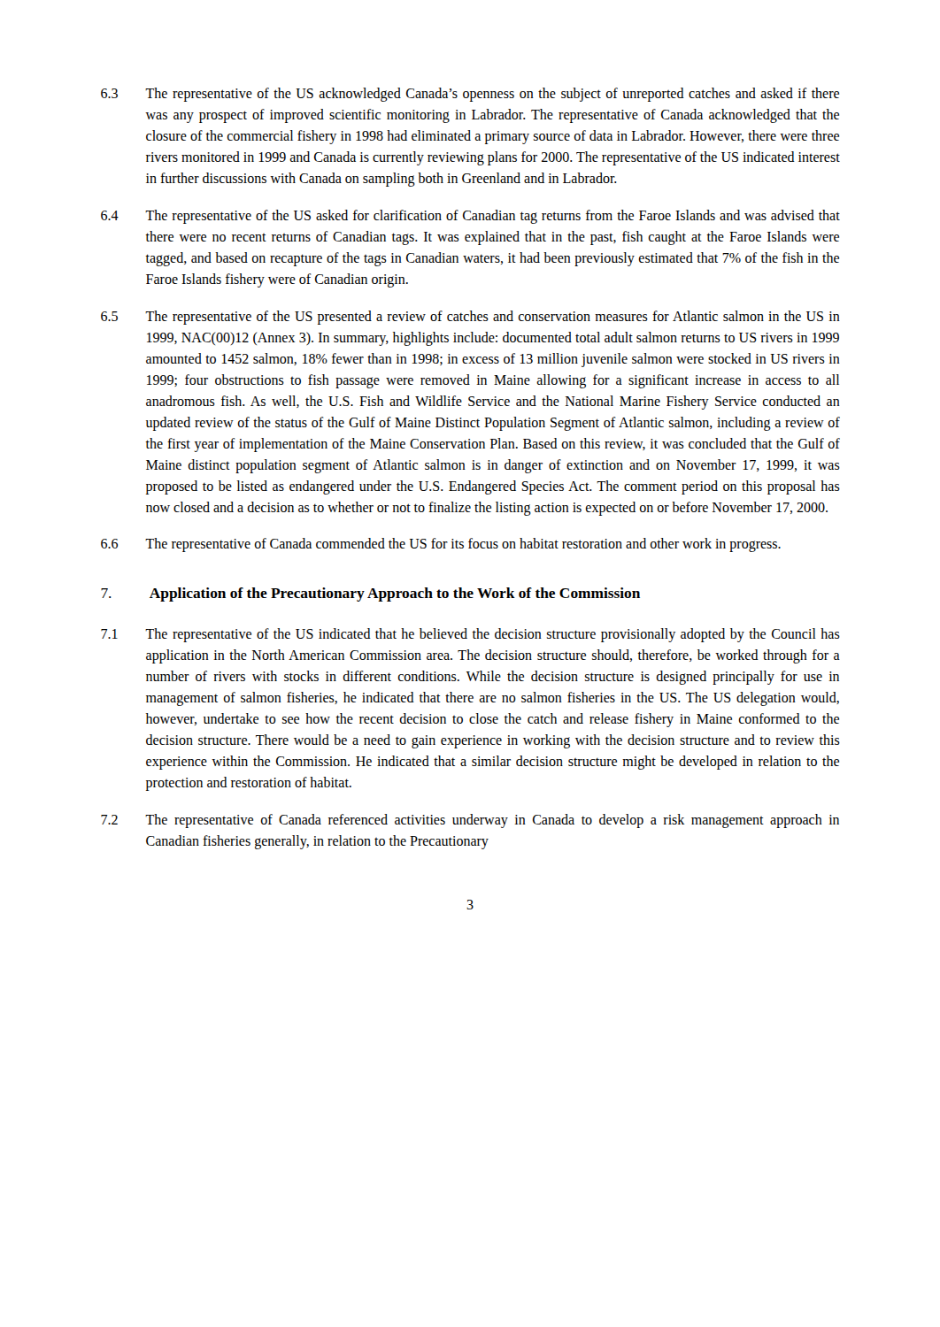6.3
The representative of the US acknowledged Canada’s openness on the subject of unreported catches and asked if there was any prospect of improved scientific monitoring in Labrador. The representative of Canada acknowledged that the closure of the commercial fishery in 1998 had eliminated a primary source of data in Labrador. However, there were three rivers monitored in 1999 and Canada is currently reviewing plans for 2000. The representative of the US indicated interest in further discussions with Canada on sampling both in Greenland and in Labrador.
6.4
The representative of the US asked for clarification of Canadian tag returns from the Faroe Islands and was advised that there were no recent returns of Canadian tags. It was explained that in the past, fish caught at the Faroe Islands were tagged, and based on recapture of the tags in Canadian waters, it had been previously estimated that 7% of the fish in the Faroe Islands fishery were of Canadian origin.
6.5
The representative of the US presented a review of catches and conservation measures for Atlantic salmon in the US in 1999, NAC(00)12 (Annex 3). In summary, highlights include: documented total adult salmon returns to US rivers in 1999 amounted to 1452 salmon, 18% fewer than in 1998; in excess of 13 million juvenile salmon were stocked in US rivers in 1999; four obstructions to fish passage were removed in Maine allowing for a significant increase in access to all anadromous fish. As well, the U.S. Fish and Wildlife Service and the National Marine Fishery Service conducted an updated review of the status of the Gulf of Maine Distinct Population Segment of Atlantic salmon, including a review of the first year of implementation of the Maine Conservation Plan. Based on this review, it was concluded that the Gulf of Maine distinct population segment of Atlantic salmon is in danger of extinction and on November 17, 1999, it was proposed to be listed as endangered under the U.S. Endangered Species Act. The comment period on this proposal has now closed and a decision as to whether or not to finalize the listing action is expected on or before November 17, 2000.
6.6
The representative of Canada commended the US for its focus on habitat restoration and other work in progress.
7. Application of the Precautionary Approach to the Work of the Commission
7.1
The representative of the US indicated that he believed the decision structure provisionally adopted by the Council has application in the North American Commission area. The decision structure should, therefore, be worked through for a number of rivers with stocks in different conditions. While the decision structure is designed principally for use in management of salmon fisheries, he indicated that there are no salmon fisheries in the US. The US delegation would, however, undertake to see how the recent decision to close the catch and release fishery in Maine conformed to the decision structure. There would be a need to gain experience in working with the decision structure and to review this experience within the Commission. He indicated that a similar decision structure might be developed in relation to the protection and restoration of habitat.
7.2
The representative of Canada referenced activities underway in Canada to develop a risk management approach in Canadian fisheries generally, in relation to the Precautionary
3